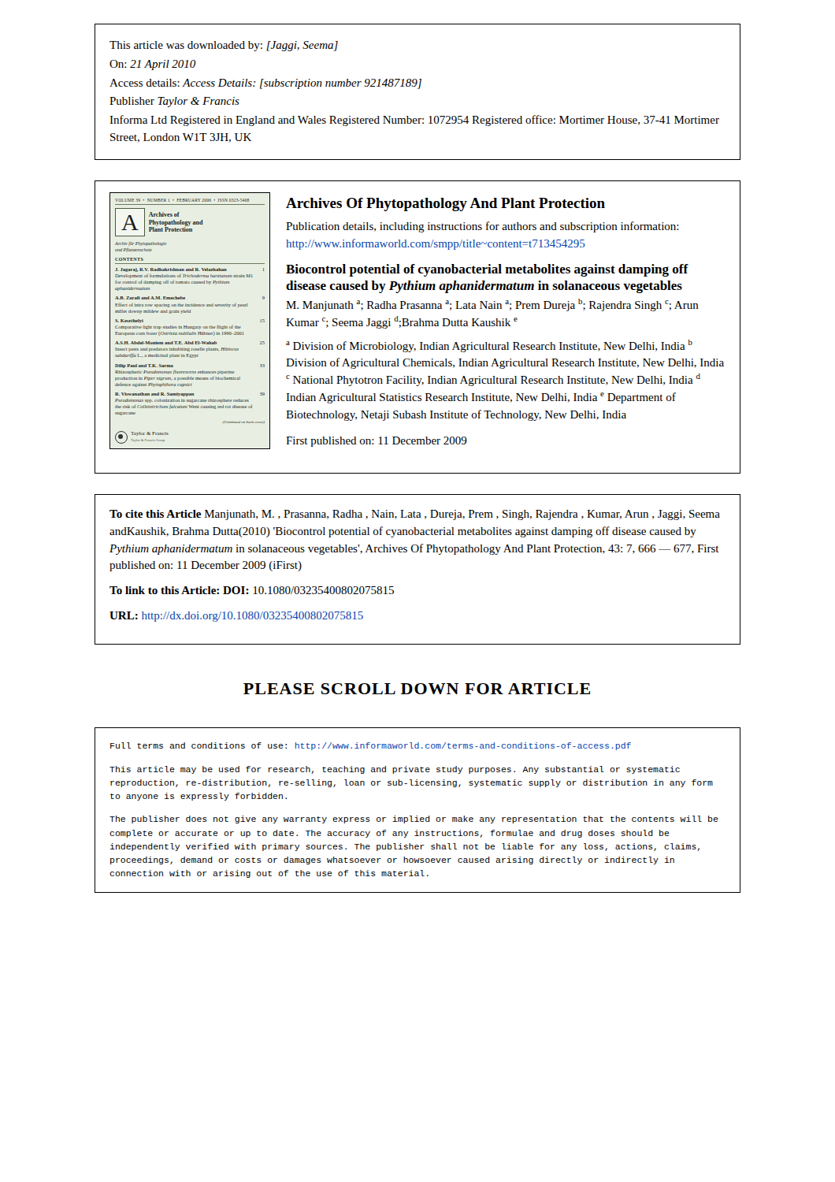This article was downloaded by: [Jaggi, Seema]
On: 21 April 2010
Access details: Access Details: [subscription number 921487189]
Publisher Taylor & Francis
Informa Ltd Registered in England and Wales Registered Number: 1072954 Registered office: Mortimer House, 37-41 Mortimer Street, London W1T 3JH, UK
VOLUME 39 • NUMBER 1 • FEBRUARY 2006 • ISSN 0323-5408
A Archives of
Phytopathology and
Plant Protection
Archiv für Phytopathologie
und Pflanzenschutz
CONTENTS
J. Jagaraj, R.V. Radhakrishnan and R. Velazhahan
Development of formulations of Trichoderma harzianum strain M1 for control of damping off of tomato caused by Pythium aphanidermatum 1
A.B. Zarafi and A.M. Emechebe
Effect of intra row spacing on the incidence and severity of pearl millet downy mildew and grain yield 9
S. Keszthelyi
Comparative light trap studies in Hungary on the flight of the European corn borer (Ostrinia nubilalis Hübner) in 1990–2001 15
A.S.H. Abdel-Moniem and T.E. Abd El-Wahab
Insect pests and predators inhabiting roselle plants, Hibiscus sabdariffa L., a medicinal plant in Egypt 25
Dilip Paul and T.K. Sarma
Rhizospheric Pseudomonas fluorescens enhances piperine production in Piper nigrum, a possible means of biochemical defence against Phytophthora capsici 33
R. Viswanathan and R. Samiyappan
Pseudomonas spp. colonization in sugarcane rhizosphere reduces the risk of Colletotrichum falcatum Went causing red rot disease of sugarcane 39
(Continued on back cover)
Taylor & Francis
Taylor & Francis Group
Archives Of Phytopathology And Plant Protection
Publication details, including instructions for authors and subscription information:
http://www.informaworld.com/smpp/title~content=t713454295
Biocontrol potential of cyanobacterial metabolites against damping off disease caused by Pythium aphanidermatum in solanaceous vegetables
M. Manjunath a; Radha Prasanna a; Lata Nain a; Prem Dureja b; Rajendra Singh c; Arun Kumar c; Seema Jaggi d;Brahma Dutta Kaushik e
a Division of Microbiology, Indian Agricultural Research Institute, New Delhi, India b Division of Agricultural Chemicals, Indian Agricultural Research Institute, New Delhi, India c National Phytotron Facility, Indian Agricultural Research Institute, New Delhi, India d Indian Agricultural Statistics Research Institute, New Delhi, India e Department of Biotechnology, Netaji Subash Institute of Technology, New Delhi, India
First published on: 11 December 2009
To cite this Article Manjunath, M. , Prasanna, Radha , Nain, Lata , Dureja, Prem , Singh, Rajendra , Kumar, Arun , Jaggi, Seema andKaushik, Brahma Dutta(2010) 'Biocontrol potential of cyanobacterial metabolites against damping off disease caused by Pythium aphanidermatum in solanaceous vegetables', Archives Of Phytopathology And Plant Protection, 43: 7, 666 — 677, First published on: 11 December 2009 (iFirst)
To link to this Article: DOI: 10.1080/03235400802075815
URL: http://dx.doi.org/10.1080/03235400802075815
PLEASE SCROLL DOWN FOR ARTICLE
Full terms and conditions of use: http://www.informaworld.com/terms-and-conditions-of-access.pdf
This article may be used for research, teaching and private study purposes. Any substantial or systematic reproduction, re-distribution, re-selling, loan or sub-licensing, systematic supply or distribution in any form to anyone is expressly forbidden.
The publisher does not give any warranty express or implied or make any representation that the contents will be complete or accurate or up to date. The accuracy of any instructions, formulae and drug doses should be independently verified with primary sources. The publisher shall not be liable for any loss, actions, claims, proceedings, demand or costs or damages whatsoever or howsoever caused arising directly or indirectly in connection with or arising out of the use of this material.